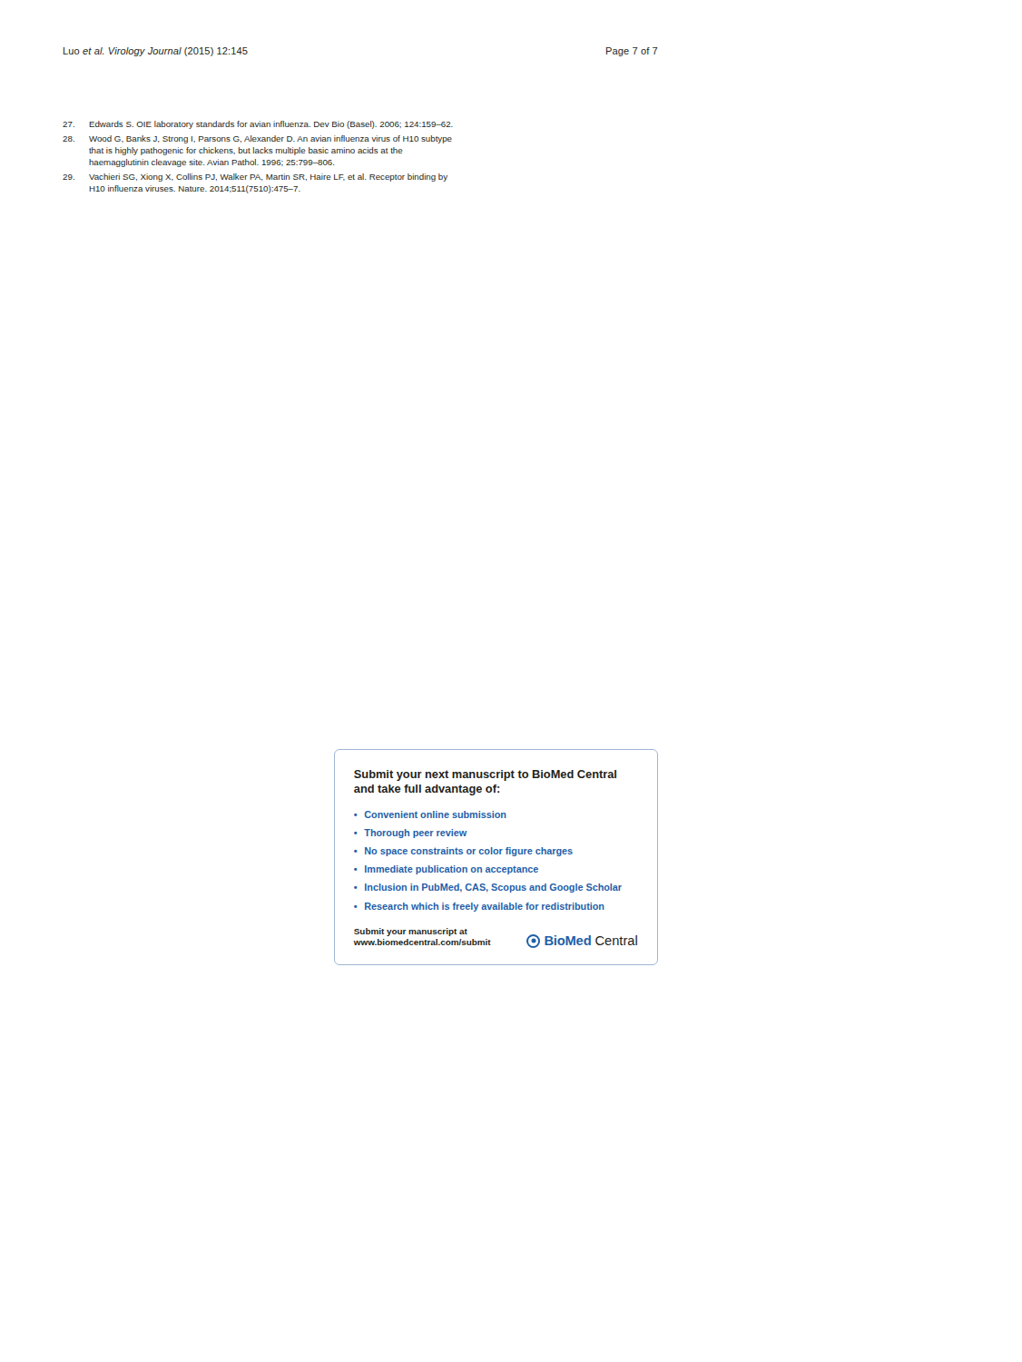Luo et al. Virology Journal (2015) 12:145
Page 7 of 7
27. Edwards S. OIE laboratory standards for avian influenza. Dev Bio (Basel). 2006; 124:159–62.
28. Wood G, Banks J, Strong I, Parsons G, Alexander D. An avian influenza virus of H10 subtype that is highly pathogenic for chickens, but lacks multiple basic amino acids at the haemagglutinin cleavage site. Avian Pathol. 1996; 25:799–806.
29. Vachieri SG, Xiong X, Collins PJ, Walker PA, Martin SR, Haire LF, et al. Receptor binding by H10 influenza viruses. Nature. 2014;511(7510):475–7.
Submit your next manuscript to BioMed Central
and take full advantage of:
Convenient online submission
Thorough peer review
No space constraints or color figure charges
Immediate publication on acceptance
Inclusion in PubMed, CAS, Scopus and Google Scholar
Research which is freely available for redistribution
Submit your manuscript at
www.biomedcentral.com/submit
BioMed Central